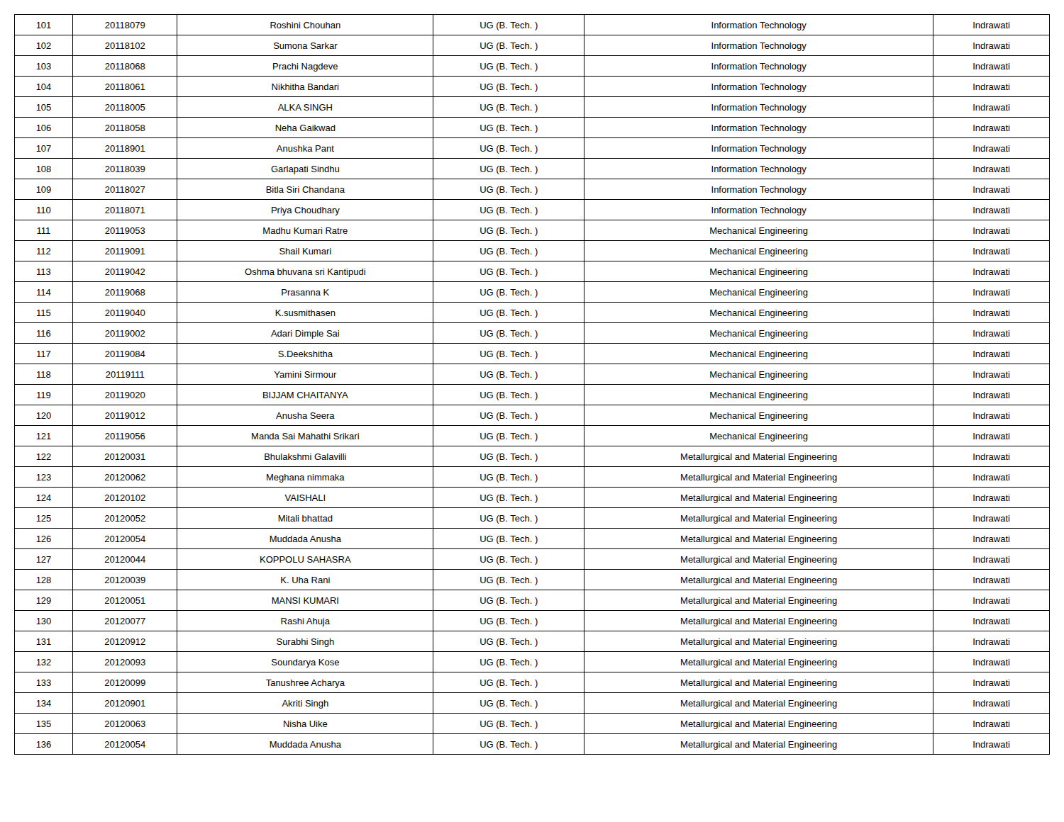| 101 | 20118079 | Roshini Chouhan | UG (B. Tech. ) | Information Technology | Indrawati |
| 102 | 20118102 | Sumona Sarkar | UG (B. Tech. ) | Information Technology | Indrawati |
| 103 | 20118068 | Prachi Nagdeve | UG (B. Tech. ) | Information Technology | Indrawati |
| 104 | 20118061 | Nikhitha Bandari | UG (B. Tech. ) | Information Technology | Indrawati |
| 105 | 20118005 | ALKA SINGH | UG (B. Tech. ) | Information Technology | Indrawati |
| 106 | 20118058 | Neha Gaikwad | UG (B. Tech. ) | Information Technology | Indrawati |
| 107 | 20118901 | Anushka Pant | UG (B. Tech. ) | Information Technology | Indrawati |
| 108 | 20118039 | Garlapati Sindhu | UG (B. Tech. ) | Information Technology | Indrawati |
| 109 | 20118027 | Bitla Siri Chandana | UG (B. Tech. ) | Information Technology | Indrawati |
| 110 | 20118071 | Priya Choudhary | UG (B. Tech. ) | Information Technology | Indrawati |
| 111 | 20119053 | Madhu Kumari Ratre | UG (B. Tech. ) | Mechanical Engineering | Indrawati |
| 112 | 20119091 | Shail Kumari | UG (B. Tech. ) | Mechanical Engineering | Indrawati |
| 113 | 20119042 | Oshma bhuvana sri Kantipudi | UG (B. Tech. ) | Mechanical Engineering | Indrawati |
| 114 | 20119068 | Prasanna K | UG (B. Tech. ) | Mechanical Engineering | Indrawati |
| 115 | 20119040 | K.susmithasen | UG (B. Tech. ) | Mechanical Engineering | Indrawati |
| 116 | 20119002 | Adari Dimple Sai | UG (B. Tech. ) | Mechanical Engineering | Indrawati |
| 117 | 20119084 | S.Deekshitha | UG (B. Tech. ) | Mechanical Engineering | Indrawati |
| 118 | 20119111 | Yamini Sirmour | UG (B. Tech. ) | Mechanical Engineering | Indrawati |
| 119 | 20119020 | BIJJAM CHAITANYA | UG (B. Tech. ) | Mechanical Engineering | Indrawati |
| 120 | 20119012 | Anusha Seera | UG (B. Tech. ) | Mechanical Engineering | Indrawati |
| 121 | 20119056 | Manda Sai Mahathi Srikari | UG (B. Tech. ) | Mechanical Engineering | Indrawati |
| 122 | 20120031 | Bhulakshmi Galavilli | UG (B. Tech. ) | Metallurgical and Material Engineering | Indrawati |
| 123 | 20120062 | Meghana nimmaka | UG (B. Tech. ) | Metallurgical and Material Engineering | Indrawati |
| 124 | 20120102 | VAISHALI | UG (B. Tech. ) | Metallurgical and Material Engineering | Indrawati |
| 125 | 20120052 | Mitali bhattad | UG (B. Tech. ) | Metallurgical and Material Engineering | Indrawati |
| 126 | 20120054 | Muddada Anusha | UG (B. Tech. ) | Metallurgical and Material Engineering | Indrawati |
| 127 | 20120044 | KOPPOLU SAHASRA | UG (B. Tech. ) | Metallurgical and Material Engineering | Indrawati |
| 128 | 20120039 | K. Uha Rani | UG (B. Tech. ) | Metallurgical and Material Engineering | Indrawati |
| 129 | 20120051 | MANSI KUMARI | UG (B. Tech. ) | Metallurgical and Material Engineering | Indrawati |
| 130 | 20120077 | Rashi Ahuja | UG (B. Tech. ) | Metallurgical and Material Engineering | Indrawati |
| 131 | 20120912 | Surabhi Singh | UG (B. Tech. ) | Metallurgical and Material Engineering | Indrawati |
| 132 | 20120093 | Soundarya Kose | UG (B. Tech. ) | Metallurgical and Material Engineering | Indrawati |
| 133 | 20120099 | Tanushree Acharya | UG (B. Tech. ) | Metallurgical and Material Engineering | Indrawati |
| 134 | 20120901 | Akriti Singh | UG (B. Tech. ) | Metallurgical and Material Engineering | Indrawati |
| 135 | 20120063 | Nisha Uike | UG (B. Tech. ) | Metallurgical and Material Engineering | Indrawati |
| 136 | 20120054 | Muddada Anusha | UG (B. Tech. ) | Metallurgical and Material Engineering | Indrawati |